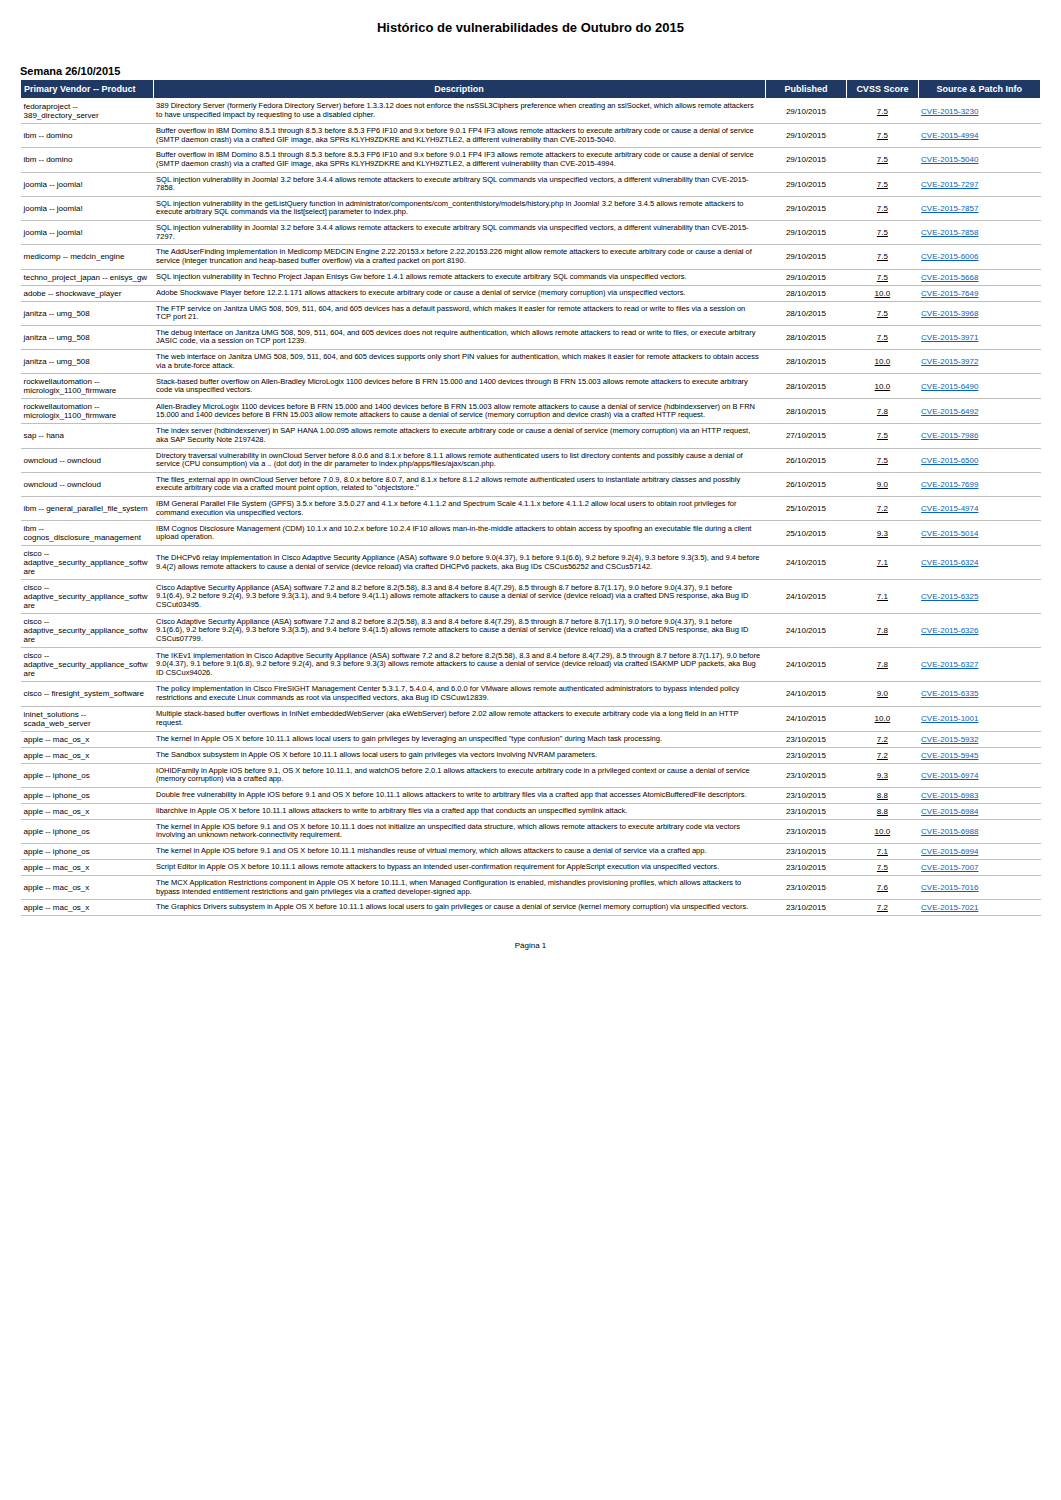Histórico de vulnerabilidades de Outubro do 2015
Semana 26/10/2015
| Primary Vendor -- Product | Description | Published | CVSS Score | Source & Patch Info |
| --- | --- | --- | --- | --- |
| fedoraproject -- 389_directory_server | 389 Directory Server (formerly Fedora Directory Server) before 1.3.3.12 does not enforce the nsSSL3Ciphers preference when creating an sslSocket, which allows remote attackers to have unspecified impact by requesting to use a disabled cipher. | 29/10/2015 | 7.5 | CVE-2015-3230 |
| ibm -- domino | Buffer overflow in IBM Domino 8.5.1 through 8.5.3 before 8.5.3 FP6 IF10 and 9.x before 9.0.1 FP4 IF3 allows remote attackers to execute arbitrary code or cause a denial of service (SMTP daemon crash) via a crafted GIF image, aka SPRs KLYH9ZDKRE and KLYH9ZTLE2, a different vulnerability than CVE-2015-5040. | 29/10/2015 | 7.5 | CVE-2015-4994 |
| ibm -- domino | Buffer overflow in IBM Domino 8.5.1 through 8.5.3 before 8.5.3 FP6 IF10 and 9.x before 9.0.1 FP4 IF3 allows remote attackers to execute arbitrary code or cause a denial of service (SMTP daemon crash) via a crafted GIF image, aka SPRs KLYH9ZDKRE and KLYH9ZTLE2, a different vulnerability than CVE-2015-4994. | 29/10/2015 | 7.5 | CVE-2015-5040 |
| joomla -- joomla! | SQL injection vulnerability in Joomla! 3.2 before 3.4.4 allows remote attackers to execute arbitrary SQL commands via unspecified vectors, a different vulnerability than CVE-2015-7858. | 29/10/2015 | 7.5 | CVE-2015-7297 |
| joomla -- joomla! | SQL injection vulnerability in the getListQuery function in administrator/components/com_contenthistory/models/history.php in Joomla! 3.2 before 3.4.5 allows remote attackers to execute arbitrary SQL commands via the list[select] parameter to index.php. | 29/10/2015 | 7.5 | CVE-2015-7857 |
| joomla -- joomla! | SQL injection vulnerability in Joomla! 3.2 before 3.4.4 allows remote attackers to execute arbitrary SQL commands via unspecified vectors, a different vulnerability than CVE-2015-7297. | 29/10/2015 | 7.5 | CVE-2015-7858 |
| medicomp -- medcin_engine | The AddUserFinding implementation in Medicomp MEDCIN Engine 2.22.20153.x before 2.22.20153.226 might allow remote attackers to execute arbitrary code or cause a denial of service (integer truncation and heap-based buffer overflow) via a crafted packet on port 8190. | 29/10/2015 | 7.5 | CVE-2015-6006 |
| techno_project_japan -- enisys_gw | SQL injection vulnerability in Techno Project Japan Enisys Gw before 1.4.1 allows remote attackers to execute arbitrary SQL commands via unspecified vectors. | 29/10/2015 | 7.5 | CVE-2015-5668 |
| adobe -- shockwave_player | Adobe Shockwave Player before 12.2.1.171 allows attackers to execute arbitrary code or cause a denial of service (memory corruption) via unspecified vectors. | 28/10/2015 | 10.0 | CVE-2015-7649 |
| janitza -- umg_508 | The FTP service on Janitza UMG 508, 509, 511, 604, and 605 devices has a default password, which makes it easier for remote attackers to read or write to files via a session on TCP port 21. | 28/10/2015 | 7.5 | CVE-2015-3968 |
| janitza -- umg_508 | The debug interface on Janitza UMG 508, 509, 511, 604, and 605 devices does not require authentication, which allows remote attackers to read or write to files, or execute arbitrary JASIC code, via a session on TCP port 1239. | 28/10/2015 | 7.5 | CVE-2015-3971 |
| janitza -- umg_508 | The web interface on Janitza UMG 508, 509, 511, 604, and 605 devices supports only short PIN values for authentication, which makes it easier for remote attackers to obtain access via a brute-force attack. | 28/10/2015 | 10.0 | CVE-2015-3972 |
| rockwellautomation -- micrologix_1100_firmware | Stack-based buffer overflow on Allen-Bradley MicroLogix 1100 devices before B FRN 15.000 and 1400 devices through B FRN 15.003 allows remote attackers to execute arbitrary code via unspecified vectors. | 28/10/2015 | 10.0 | CVE-2015-6490 |
| rockwellautomation -- micrologix_1100_firmware | Allen-Bradley MicroLogix 1100 devices before B FRN 15.000 and 1400 devices before B FRN 15.003 allow remote attackers to cause a denial of service (hdbindexserver) on B FRN 15.000 and 1400 devices before B FRN 15.003 allow remote attackers to cause a denial of service (memory corruption and device crash) via a crafted HTTP request. | 28/10/2015 | 7.8 | CVE-2015-6492 |
| sap -- hana | The index server (hdbindexserver) in SAP HANA 1.00.095 allows remote attackers to execute arbitrary code or cause a denial of service (memory corruption) via an HTTP request, aka SAP Security Note 2197428. | 27/10/2015 | 7.5 | CVE-2015-7986 |
| owncloud -- owncloud | Directory traversal vulnerability in ownCloud Server before 8.0.6 and 8.1.x before 8.1.1 allows remote authenticated users to list directory contents and possibly cause a denial of service (CPU consumption) via a .. (dot dot) in the dir parameter to index.php/apps/files/ajax/scan.php. | 26/10/2015 | 7.5 | CVE-2015-6500 |
| owncloud -- owncloud | The files_external app in ownCloud Server before 7.0.9, 8.0.x before 8.0.7, and 8.1.x before 8.1.2 allows remote authenticated users to instantiate arbitrary classes and possibly execute arbitrary code via a crafted mount point option, related to "objectstore." | 26/10/2015 | 9.0 | CVE-2015-7699 |
| ibm -- general_parallel_file_system | IBM General Parallel File System (GPFS) 3.5.x before 3.5.0.27 and 4.1.x before 4.1.1.2 and Spectrum Scale 4.1.1.x before 4.1.1.2 allow local users to obtain root privileges for command execution via unspecified vectors. | 25/10/2015 | 7.2 | CVE-2015-4974 |
| ibm -- cognos_disclosure_management | IBM Cognos Disclosure Management (CDM) 10.1.x and 10.2.x before 10.2.4 IF10 allows man-in-the-middle attackers to obtain access by spoofing an executable file during a client upload operation. | 25/10/2015 | 9.3 | CVE-2015-5014 |
| cisco -- adaptive_security_appliance_software | The DHCPv6 relay implementation in Cisco Adaptive Security Appliance (ASA) software 9.0 before 9.0(4.37), 9.1 before 9.1(6.6), 9.2 before 9.2(4), 9.3 before 9.3(3.5), and 9.4 before 9.4(2) allows remote attackers to cause a denial of service (device reload) via crafted DHCPv6 packets, aka Bug IDs CSCus56252 and CSCus57142. | 24/10/2015 | 7.1 | CVE-2015-6324 |
| cisco -- adaptive_security_appliance_software | Cisco Adaptive Security Appliance (ASA) software 7.2 and 8.2 before 8.2(5.58), 8.3 and 8.4 before 8.4(7.29), 8.5 through 8.7 before 8.7(1.17), 9.0 before 9.0(4.37), 9.1 before 9.1(6.4), 9.2 before 9.2(4), 9.3 before 9.3(3.1), and 9.4 before 9.4(1.1) allows remote attackers to cause a denial of service (device reload) via a crafted DNS response, aka Bug ID CSCut03495. | 24/10/2015 | 7.1 | CVE-2015-6325 |
| cisco -- adaptive_security_appliance_software | Cisco Adaptive Security Appliance (ASA) software 7.2 and 8.2 before 8.2(5.58), 8.3 and 8.4 before 8.4(7.29), 8.5 through 8.7 before 8.7(1.17), 9.0 before 9.0(4.37), 9.1 before 9.1(6.6), 9.2 before 9.2(4), 9.3 before 9.3(3.5), and 9.4 before 9.4(1.5) allows remote attackers to cause a denial of service (device reload) via a crafted DNS response, aka Bug ID CSCus07799. | 24/10/2015 | 7.8 | CVE-2015-6326 |
| cisco -- adaptive_security_appliance_software | The IKEv1 implementation in Cisco Adaptive Security Appliance (ASA) software 7.2 and 8.2 before 8.2(5.58), 8.3 and 8.4 before 8.4(7.29), 8.5 through 8.7 before 8.7(1.17), 9.0 before 9.0(4.37), 9.1 before 9.1(6.8), 9.2 before 9.2(4), and 9.3 before 9.3(3) allows remote attackers to cause a denial of service (device reload) via crafted ISAKMP UDP packets, aka Bug ID CSCux94026. | 24/10/2015 | 7.8 | CVE-2015-6327 |
| cisco -- firesight_system_software | The policy implementation in Cisco FireSIGHT Management Center 5.3.1.7, 5.4.0.4, and 6.0.0 for VMware allows remote authenticated administrators to bypass intended policy restrictions and execute Linux commands as root via unspecified vectors, aka Bug ID CSCuw12839. | 24/10/2015 | 9.0 | CVE-2015-6335 |
| ininet_solutions -- scada_web_server | Multiple stack-based buffer overflows in IniNet embeddedWebServer (aka eWebServer) before 2.02 allow remote attackers to execute arbitrary code via a long field in an HTTP request. | 24/10/2015 | 10.0 | CVE-2015-1001 |
| apple -- mac_os_x | The kernel in Apple OS X before 10.11.1 allows local users to gain privileges by leveraging an unspecified "type confusion" during Mach task processing. | 23/10/2015 | 7.2 | CVE-2015-5932 |
| apple -- mac_os_x | The Sandbox subsystem in Apple OS X before 10.11.1 allows local users to gain privileges via vectors involving NVRAM parameters. | 23/10/2015 | 7.2 | CVE-2015-5945 |
| apple -- iphone_os | IOHIDFamily in Apple iOS before 9.1, OS X before 10.11.1, and watchOS before 2.0.1 allows attackers to execute arbitrary code in a privileged context or cause a denial of service (memory corruption) via a crafted app. | 23/10/2015 | 9.3 | CVE-2015-6974 |
| apple -- iphone_os | Double free vulnerability in Apple iOS before 9.1 and OS X before 10.11.1 allows attackers to write to arbitrary files via a crafted app that accesses AtomicBufferedFile descriptors. | 23/10/2015 | 8.8 | CVE-2015-6983 |
| apple -- mac_os_x | libarchive in Apple OS X before 10.11.1 allows attackers to write to arbitrary files via a crafted app that conducts an unspecified symlink attack. | 23/10/2015 | 8.8 | CVE-2015-6984 |
| apple -- iphone_os | The kernel in Apple iOS before 9.1 and OS X before 10.11.1 does not initialize an unspecified data structure, which allows remote attackers to execute arbitrary code via vectors involving an unknown network-connectivity requirement. | 23/10/2015 | 10.0 | CVE-2015-6988 |
| apple -- iphone_os | The kernel in Apple iOS before 9.1 and OS X before 10.11.1 mishandles reuse of virtual memory, which allows attackers to cause a denial of service via a crafted app. | 23/10/2015 | 7.1 | CVE-2015-6994 |
| apple -- mac_os_x | Script Editor in Apple OS X before 10.11.1 allows remote attackers to bypass an intended user-confirmation requirement for AppleScript execution via unspecified vectors. | 23/10/2015 | 7.5 | CVE-2015-7007 |
| apple -- mac_os_x | The MCX Application Restrictions component in Apple OS X before 10.11.1, when Managed Configuration is enabled, mishandles provisioning profiles, which allows attackers to bypass intended entitlement restrictions and gain privileges via a crafted developer-signed app. | 23/10/2015 | 7.6 | CVE-2015-7016 |
| apple -- mac_os_x | The Graphics Drivers subsystem in Apple OS X before 10.11.1 allows local users to gain privileges or cause a denial of service (kernel memory corruption) via unspecified vectors. | 23/10/2015 | 7.2 | CVE-2015-7021 |
Página 1